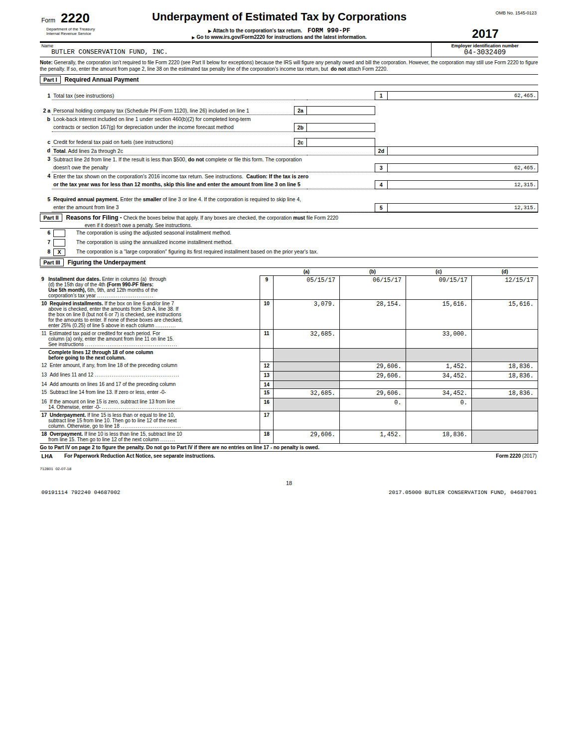| Form 2220 | Underpayment of Estimated Tax by Corporations | OMB No. 1545-0123 |
| Department of the Treasury Internal Revenue Service | Attach to the corporation's tax return. FORM 990-PF Go to www.irs.gov/Form2220 for instructions and the latest information. | 2017 |
| Name BUTLER CONSERVATION FUND, INC. | Employer identification number 04-3032409 |
Note: Generally, the corporation isn't required to file Form 2220 (see Part II below for exceptions) because the IRS will figure any penalty owed and bill the corporation. However, the corporation may still use Form 2220 to figure the penalty. If so, enter the amount from page 2, line 38 on the estimated tax penalty line of the corporation's income tax return, but do not attach Form 2220.
Part I Required Annual Payment
| 1 | Total tax (see instructions) | 1 | 62,465. |
| 2 a | Personal holding company tax (Schedule PH (Form 1120), line 26) included on line 1 | 2a | | | |
| b | Look-back interest included on line 1 under section 460(b)(2) for completed long-term | | | | |
| | contracts or section 167(g) for depreciation under the income forecast method | 2b | | | |
| c | Credit for federal tax paid on fuels (see instructions) | 2c | | | |
| d | Total . Add lines 2a through 2c | 2d | |
| 3 | Subtract line 2d from line 1. If the result is less than $500, do not complete or file this form. The corporation |
| | doesn't owe the penalty | 3 | 62,465. |
| 4 | Enter the tax shown on the corporation's 2016 income tax return. See instructions. Caution: If the tax is zero |
| | or the tax year was for less than 12 months, skip this line and enter the amount from line 3 on line 5 | 4 | 12,315. |
| 5 | Required annual payment. Enter the smaller of line 3 or line 4. If the corporation is required to skip line 4, |
| | enter the amount from line 3 | 5 | 12,315. |
Part II Reasons for Filing - Check the boxes below that apply. If any boxes are checked, the corporation must file Form 2220
even if it doesn't owe a penalty. See instructions.
| 6 | | The corporation is using the adjusted seasonal installment method. |
| 7 | | The corporation is using the annualized income installment method. |
| 8 | X | The corporation is a "large corporation" figuring its first required installment based on the prior year's tax. |
Part III Figuring the Underpayment
| | | (a) | (b) | (c) | (d) |
| 9 Installment due dates. Enter in columns (a) through (d) the 15th day of the 4th (Form 990-PF filers: Use 5th month), 6th, 9th, and 12th months of the corporation's tax year .............................. | 9 | 05/15/17 | 06/15/17 | 09/15/17 | 12/15/17 |
| 10 Required installments. If the box on line 6 and/or line 7 above is checked, enter the amounts from Sch A, line 38. If the box on line 8 (but not 6 or 7) is checked, see instructions for the amounts to enter. If none of these boxes are checked, enter 25% (0.25) of line 5 above in each column ........... | 10 | 3,079. | 28,154. | 15,616. | 15,616. |
| 11 Estimated tax paid or credited for each period. For column (a) only, enter the amount from line 11 on line 15. See instructions ................................................. | 11 | 32,685. | | 33,000. | |
| Complete lines 12 through 18 of one column before going to the next column. | | | | | |
| 12 Enter amount, if any, from line 18 of the preceding column | 12 | | 29,606. | 1,452. | 18,836. |
| 13 Add lines 11 and 12 ............................................. | 13 | | 29,606. | 34,452. | 18,836. |
| 14 Add amounts on lines 16 and 17 of the preceding column | 14 | | | | |
| 15 Subtract line 14 from line 13. If zero or less, enter -0- | 15 | 32,685. | 29,606. | 34,452. | 18,836. |
| 16 If the amount on line 15 is zero, subtract line 13 from line 14. Otherwise, enter -0- .......................................... | 16 | | 0. | 0. | |
| 17 Underpayment. If line 15 is less than or equal to line 10, subtract line 15 from line 10. Then go to line 12 of the next column. Otherwise, go to line 18 ................................ | 17 | | | | |
| 18 Overpayment. If line 10 is less than line 15, subtract line 10 from line 15. Then go to line 12 of the next column ........ | 18 | 29,606. | 1,452. | 18,836. | |
Go to Part IV on page 2 to figure the penalty. Do not go to Part IV if there are no entries on line 17 - no penalty is owed.
| LHA | For Paperwork Reduction Act Notice, see separate instructions. | Form 2220 (2017) |
712801 02-07-18
18
| 09191114 792240 04687002 | 2017.05000 BUTLER CONSERVATION FUND, 04687001 |